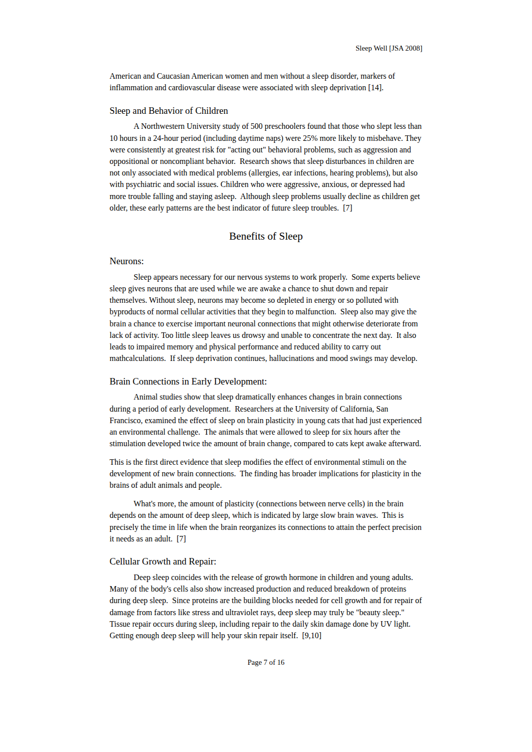Sleep Well [JSA 2008]
American and Caucasian American women and men without a sleep disorder, markers of inflammation and cardiovascular disease were associated with sleep deprivation [14].
Sleep and Behavior of Children
A Northwestern University study of 500 preschoolers found that those who slept less than 10 hours in a 24-hour period (including daytime naps) were 25% more likely to misbehave. They were consistently at greatest risk for "acting out" behavioral problems, such as aggression and oppositional or noncompliant behavior. Research shows that sleep disturbances in children are not only associated with medical problems (allergies, ear infections, hearing problems), but also with psychiatric and social issues. Children who were aggressive, anxious, or depressed had more trouble falling and staying asleep. Although sleep problems usually decline as children get older, these early patterns are the best indicator of future sleep troubles. [7]
Benefits of Sleep
Neurons:
Sleep appears necessary for our nervous systems to work properly. Some experts believe sleep gives neurons that are used while we are awake a chance to shut down and repair themselves. Without sleep, neurons may become so depleted in energy or so polluted with byproducts of normal cellular activities that they begin to malfunction. Sleep also may give the brain a chance to exercise important neuronal connections that might otherwise deteriorate from lack of activity. Too little sleep leaves us drowsy and unable to concentrate the next day. It also leads to impaired memory and physical performance and reduced ability to carry out mathcalculations. If sleep deprivation continues, hallucinations and mood swings may develop.
Brain Connections in Early Development:
Animal studies show that sleep dramatically enhances changes in brain connections during a period of early development. Researchers at the University of California, San Francisco, examined the effect of sleep on brain plasticity in young cats that had just experienced an environmental challenge. The animals that were allowed to sleep for six hours after the stimulation developed twice the amount of brain change, compared to cats kept awake afterward.
This is the first direct evidence that sleep modifies the effect of environmental stimuli on the development of new brain connections. The finding has broader implications for plasticity in the brains of adult animals and people.
What's more, the amount of plasticity (connections between nerve cells) in the brain depends on the amount of deep sleep, which is indicated by large slow brain waves. This is precisely the time in life when the brain reorganizes its connections to attain the perfect precision it needs as an adult. [7]
Cellular Growth and Repair:
Deep sleep coincides with the release of growth hormone in children and young adults. Many of the body's cells also show increased production and reduced breakdown of proteins during deep sleep. Since proteins are the building blocks needed for cell growth and for repair of damage from factors like stress and ultraviolet rays, deep sleep may truly be "beauty sleep." Tissue repair occurs during sleep, including repair to the daily skin damage done by UV light. Getting enough deep sleep will help your skin repair itself. [9,10]
Page 7 of 16